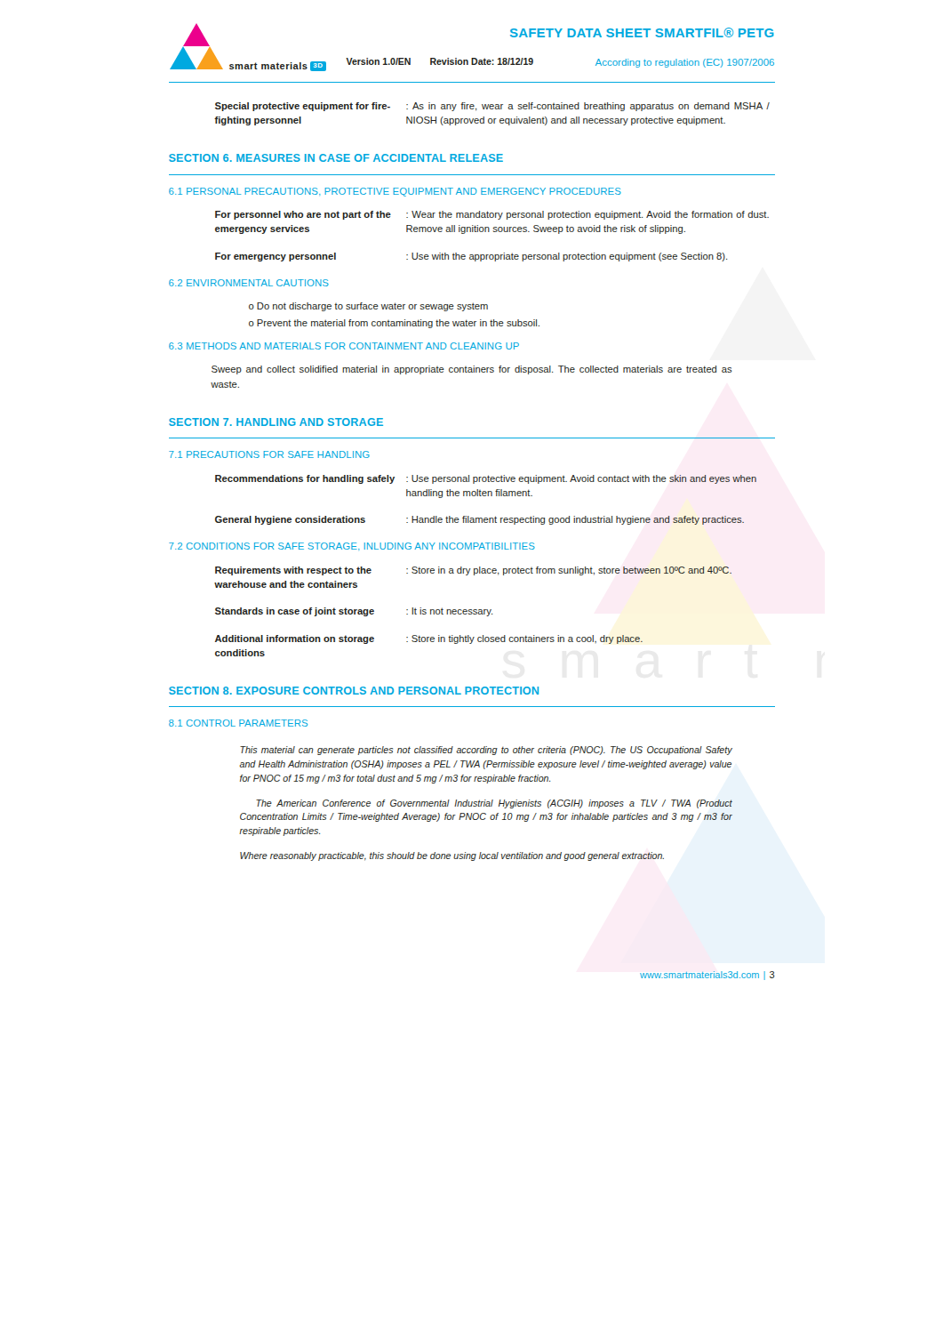s m a r t m a
smart materials 3D
SAFETY DATA SHEET SMARTFIL® PETG
According to regulation (EC) 1907/2006
Version 1.0/EN Revision Date: 18/12/19
Special protective equipment for fire-fighting personnel
: As in any fire, wear a self-contained breathing apparatus on demand MSHA / NIOSH (approved or equivalent) and all necessary protective equipment.
SECTION 6. MEASURES IN CASE OF ACCIDENTAL RELEASE
6.1 PERSONAL PRECAUTIONS, PROTECTIVE EQUIPMENT AND EMERGENCY PROCEDURES
For personnel who are not part of the emergency services
: Wear the mandatory personal protection equipment. Avoid the formation of dust. Remove all ignition sources. Sweep to avoid the risk of slipping.
For emergency personnel
: Use with the appropriate personal protection equipment (see Section 8).
6.2 ENVIRONMENTAL CAUTIONS
Do not discharge to surface water or sewage system
Prevent the material from contaminating the water in the subsoil.
6.3 METHODS AND MATERIALS FOR CONTAINMENT AND CLEANING UP
Sweep and collect solidified material in appropriate containers for disposal. The collected materials are treated as waste.
SECTION 7. HANDLING AND STORAGE
7.1 PRECAUTIONS FOR SAFE HANDLING
Recommendations for handling safely
: Use personal protective equipment. Avoid contact with the skin and eyes when handling the molten filament.
General hygiene considerations
: Handle the filament respecting good industrial hygiene and safety practices.
7.2 CONDITIONS FOR SAFE STORAGE, INLUDING ANY INCOMPATIBILITIES
Requirements with respect to the warehouse and the containers
: Store in a dry place, protect from sunlight, store between 10ºC and 40ºC.
Standards in case of joint storage
: It is not necessary.
Additional information on storage conditions
: Store in tightly closed containers in a cool, dry place.
SECTION 8. EXPOSURE CONTROLS AND PERSONAL PROTECTION
8.1 CONTROL PARAMETERS
This material can generate particles not classified according to other criteria (PNOC). The US Occupational Safety and Health Administration (OSHA) imposes a PEL / TWA (Permissible exposure level / time-weighted average) value for PNOC of 15 mg / m3 for total dust and 5 mg / m3 for respirable fraction.
The American Conference of Governmental Industrial Hygienists (ACGIH) imposes a TLV / TWA (Product Concentration Limits / Time-weighted Average) for PNOC of 10 mg / m3 for inhalable particles and 3 mg / m3 for respirable particles.
Where reasonably practicable, this should be done using local ventilation and good general extraction.
www.smartmaterials3d.com|3